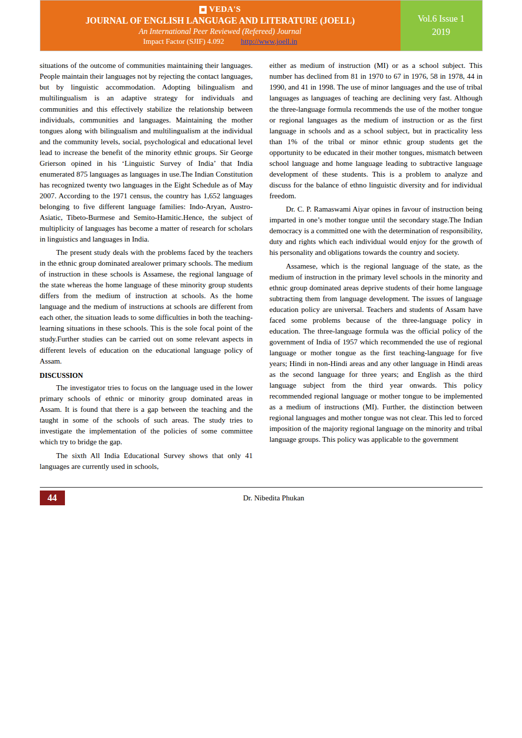■VEDA'S
JOURNAL OF ENGLISH LANGUAGE AND LITERATURE (JOELL)
An International Peer Reviewed (Refereed) Journal
Impact Factor (SJIF) 4.092 http://www.joell.in
Vol.6 Issue 1
2019
situations of the outcome of communities maintaining their languages. People maintain their languages not by rejecting the contact languages, but by linguistic accommodation. Adopting bilingualism and multilingualism is an adaptive strategy for individuals and communities and this effectively stabilize the relationship between individuals, communities and languages. Maintaining the mother tongues along with bilingualism and multilingualism at the individual and the community levels, social, psychological and educational level lead to increase the benefit of the minority ethnic groups. Sir George Grierson opined in his ‘Linguistic Survey of India’ that India enumerated 875 languages as languages in use.The Indian Constitution has recognized twenty two languages in the Eight Schedule as of May 2007. According to the 1971 census, the country has 1,652 languages belonging to five different language families: Indo-Aryan, Austro-Asiatic, Tibeto-Burmese and Semito-Hamitic.Hence, the subject of multiplicity of languages has become a matter of research for scholars in linguistics and languages in India.
The present study deals with the problems faced by the teachers in the ethnic group dominated arealower primary schools. The medium of instruction in these schools is Assamese, the regional language of the state whereas the home language of these minority group students differs from the medium of instruction at schools. As the home language and the medium of instructions at schools are different from each other, the situation leads to some difficulties in both the teaching-learning situations in these schools. This is the sole focal point of the study.Further studies can be carried out on some relevant aspects in different levels of education on the educational language policy of Assam.
Discussion
The investigator tries to focus on the language used in the lower primary schools of ethnic or minority group dominated areas in Assam. It is found that there is a gap between the teaching and the taught in some of the schools of such areas. The study tries to investigate the implementation of the policies of some committee which try to bridge the gap.
The sixth All India Educational Survey shows that only 41 languages are currently used in schools,
either as medium of instruction (MI) or as a school subject. This number has declined from 81 in 1970 to 67 in 1976, 58 in 1978, 44 in 1990, and 41 in 1998. The use of minor languages and the use of tribal languages as languages of teaching are declining very fast. Although the three-language formula recommends the use of the mother tongue or regional languages as the medium of instruction or as the first language in schools and as a school subject, but in practicality less than 1% of the tribal or minor ethnic group students get the opportunity to be educated in their mother tongues, mismatch between school language and home language leading to subtractive language development of these students. This is a problem to analyze and discuss for the balance of ethno linguistic diversity and for individual freedom.
Dr. C. P. Ramaswami Aiyar opines in favour of instruction being imparted in one’s mother tongue until the secondary stage.The Indian democracy is a committed one with the determination of responsibility, duty and rights which each individual would enjoy for the growth of his personality and obligations towards the country and society.
Assamese, which is the regional language of the state, as the medium of instruction in the primary level schools in the minority and ethnic group dominated areas deprive students of their home language subtracting them from language development. The issues of language education policy are universal. Teachers and students of Assam have faced some problems because of the three-language policy in education. The three-language formula was the official policy of the government of India of 1957 which recommended the use of regional language or mother tongue as the first teaching-language for five years; Hindi in non-Hindi areas and any other language in Hindi areas as the second language for three years; and English as the third language subject from the third year onwards. This policy recommended regional language or mother tongue to be implemented as a medium of instructions (MI). Further, the distinction between regional languages and mother tongue was not clear. This led to forced imposition of the majority regional language on the minority and tribal language groups. This policy was applicable to the government
44
Dr. Nibedita Phukan